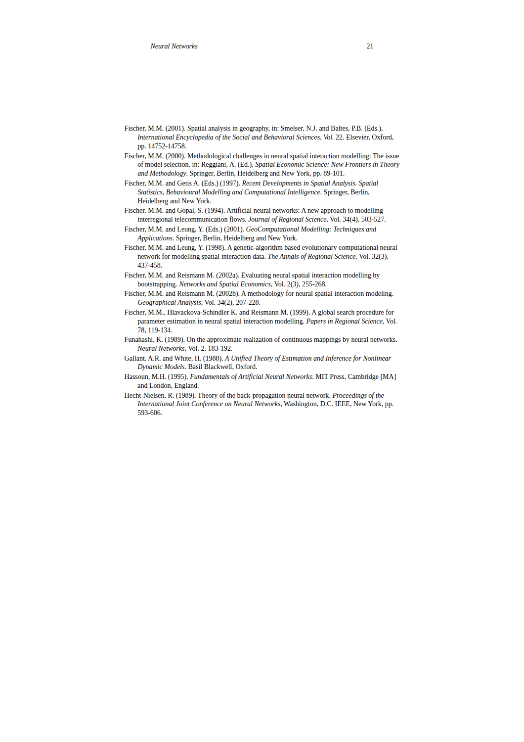Neural Networks 21
Fischer, M.M. (2001). Spatial analysis in geography, in: Smelser, N.J. and Baltes, P.B. (Eds.), International Encyclopedia of the Social and Behavioral Sciences, Vol. 22. Elsevier, Oxford, pp. 14752-14758.
Fischer, M.M. (2000). Methodological challenges in neural spatial interaction modelling: The issue of model selection, in: Reggiani, A. (Ed.), Spatial Economic Science: New Frontiers in Theory and Methodology. Springer, Berlin, Heidelberg and New York, pp. 89-101.
Fischer, M.M. and Getis A. (Eds.) (1997). Recent Developments in Spatial Analysis. Spatial Statistics, Behavioural Modelling and Computational Intelligence. Springer, Berlin, Heidelberg and New York.
Fischer, M.M. and Gopal, S. (1994). Artificial neural networks: A new approach to modelling interregional telecommunication flows. Journal of Regional Science, Vol. 34(4), 503-527.
Fischer, M.M. and Leung, Y. (Eds.) (2001). GeoComputational Modelling: Techniques and Applications. Springer, Berlin, Heidelberg and New York.
Fischer, M.M. and Leung, Y. (1998). A genetic-algorithm based evolutionary computational neural network for modelling spatial interaction data. The Annals of Regional Science, Vol. 32(3), 437-458.
Fischer, M.M. and Reismann M. (2002a). Evaluating neural spatial interaction modelling by bootstrapping. Networks and Spatial Economics, Vol. 2(3), 255-268.
Fischer, M.M. and Reismann M. (2002b). A methodology for neural spatial interaction modeling. Geographical Analysis, Vol. 34(2), 207-228.
Fischer, M.M., Hlavackova-Schindler K. and Reismann M. (1999). A global search procedure for parameter estimation in neural spatial interaction modelling. Papers in Regional Science, Vol. 78, 119-134.
Funahashi, K. (1989). On the approximate realization of continuous mappings by neural networks. Neural Networks, Vol. 2, 183-192.
Gallant, A.R. and White, H. (1988). A Unified Theory of Estimation and Inference for Nonlinear Dynamic Models. Basil Blackwell, Oxford.
Hassoun, M.H. (1995). Fundamentals of Artificial Neural Networks. MIT Press, Cambridge [MA] and London, England.
Hecht-Nielsen, R. (1989). Theory of the back-propagation neural network. Proceedings of the International Joint Conference on Neural Networks, Washington, D.C. IEEE, New York, pp. 593-606.